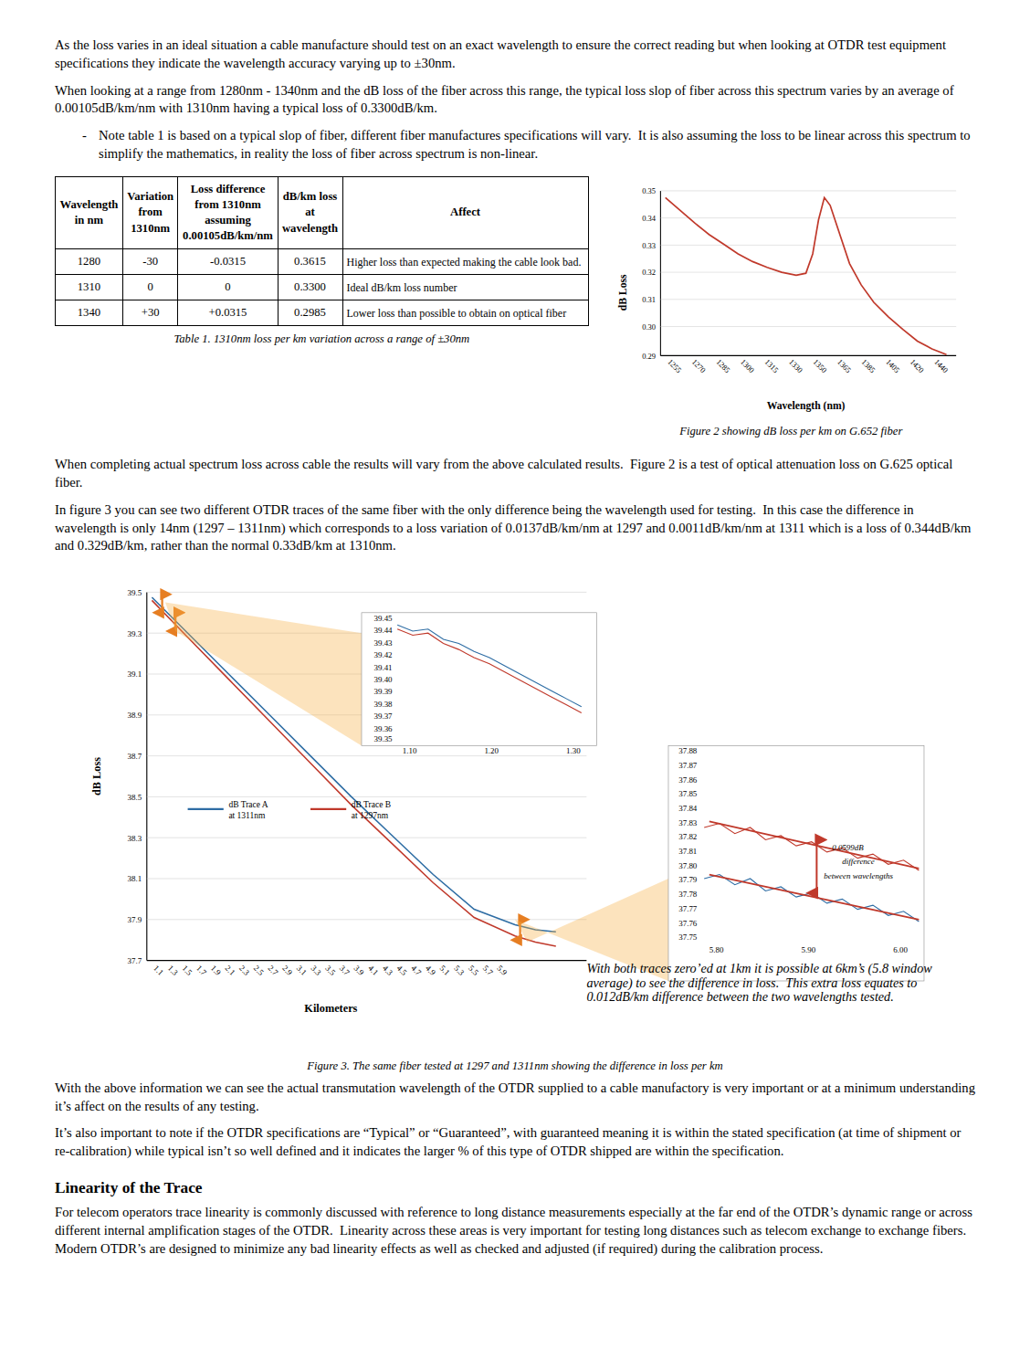As the loss varies in an ideal situation a cable manufacture should test on an exact wavelength to ensure the correct reading but when looking at OTDR test equipment specifications they indicate the wavelength accuracy varying up to ±30nm.
When looking at a range from 1280nm - 1340nm and the dB loss of the fiber across this range, the typical loss slop of fiber across this spectrum varies by an average of 0.00105dB/km/nm with 1310nm having a typical loss of 0.3300dB/km.
Note table 1 is based on a typical slop of fiber, different fiber manufactures specifications will vary. It is also assuming the loss to be linear across this spectrum to simplify the mathematics, in reality the loss of fiber across spectrum is non-linear.
| Wavelength in nm | Variation from 1310nm | Loss difference from 1310nm assuming 0.00105dB/km/nm | dB/km loss at wavelength | Affect |
| --- | --- | --- | --- | --- |
| 1280 | -30 | -0.0315 | 0.3615 | Higher loss than expected making the cable look bad. |
| 1310 | 0 | 0 | 0.3300 | Ideal dB/km loss number |
| 1340 | +30 | +0.0315 | 0.2985 | Lower loss than possible to obtain on optical fiber |
Table 1. 1310nm loss per km variation across a range of ±30nm
0.35 0.34 0.33 0.32 0.31 0.30 0.29 dB Loss 1255 1270 1285 1300 1315 1330 1350 1365 1385 1405 1420 1440 Wavelength (nm)
Figure 2 showing dB loss per km on G.652 fiber
When completing actual spectrum loss across cable the results will vary from the above calculated results. Figure 2 is a test of optical attenuation loss on G.625 optical fiber.
In figure 3 you can see two different OTDR traces of the same fiber with the only difference being the wavelength used for testing. In this case the difference in wavelength is only 14nm (1297 – 1311nm) which corresponds to a loss variation of 0.0137dB/km/nm at 1297 and 0.0011dB/km/nm at 1311 which is a loss of 0.344dB/km and 0.329dB/km, rather than the normal 0.33dB/km at 1310nm.
39.5 39.3 39.1 38.9 38.7 38.5 38.3 38.1 37.9 37.7 dB Loss dB Trace A at 1311nm dB Trace B at 1297nm 1.1 1.3 1.5 1.7 1.9 2.1 2.3 2.5 2.7 2.9 3.1 3.3 3.5 3.7 3.9 4.1 4.3 4.5 4.7 4.9 5.1 5.3 5.5 5.7 5.9 Kilometers 39.45 39.44 39.43 39.42 39.41 39.40 39.39 39.38 39.37 39.36 39.35 1.10 1.20 1.30 37.88 37.87 37.86 37.85 37.84 37.83 37.82 37.81 37.80 37.79 37.78 37.77 37.76 37.75 0.0599dB difference between wavelengths 5.80 5.90 6.00 With both traces zero’ed at 1km it is possible at 6km’s (5.8 window average) to see the difference in loss. This extra loss equates to 0.012dB/km difference between the two wavelengths tested.
Figure 3. The same fiber tested at 1297 and 1311nm showing the difference in loss per km
With the above information we can see the actual transmutation wavelength of the OTDR supplied to a cable manufactory is very important or at a minimum understanding it’s affect on the results of any testing.
It’s also important to note if the OTDR specifications are “Typical” or “Guaranteed”, with guaranteed meaning it is within the stated specification (at time of shipment or re-calibration) while typical isn’t so well defined and it indicates the larger % of this type of OTDR shipped are within the specification.
Linearity of the Trace
For telecom operators trace linearity is commonly discussed with reference to long distance measurements especially at the far end of the OTDR’s dynamic range or across different internal amplification stages of the OTDR. Linearity across these areas is very important for testing long distances such as telecom exchange to exchange fibers. Modern OTDR’s are designed to minimize any bad linearity effects as well as checked and adjusted (if required) during the calibration process.